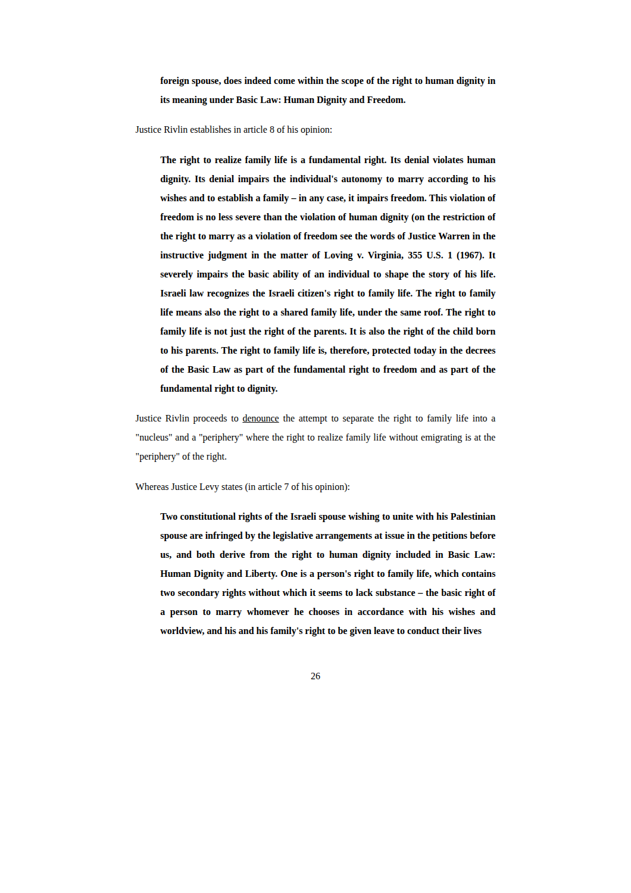foreign spouse, does indeed come within the scope of the right to human dignity in its meaning under Basic Law: Human Dignity and Freedom.
Justice Rivlin establishes in article 8 of his opinion:
The right to realize family life is a fundamental right. Its denial violates human dignity. Its denial impairs the individual's autonomy to marry according to his wishes and to establish a family – in any case, it impairs freedom. This violation of freedom is no less severe than the violation of human dignity (on the restriction of the right to marry as a violation of freedom see the words of Justice Warren in the instructive judgment in the matter of Loving v. Virginia, 355 U.S. 1 (1967). It severely impairs the basic ability of an individual to shape the story of his life. Israeli law recognizes the Israeli citizen's right to family life. The right to family life means also the right to a shared family life, under the same roof. The right to family life is not just the right of the parents. It is also the right of the child born to his parents. The right to family life is, therefore, protected today in the decrees of the Basic Law as part of the fundamental right to freedom and as part of the fundamental right to dignity.
Justice Rivlin proceeds to denounce the attempt to separate the right to family life into a "nucleus" and a "periphery" where the right to realize family life without emigrating is at the "periphery" of the right.
Whereas Justice Levy states (in article 7 of his opinion):
Two constitutional rights of the Israeli spouse wishing to unite with his Palestinian spouse are infringed by the legislative arrangements at issue in the petitions before us, and both derive from the right to human dignity included in Basic Law: Human Dignity and Liberty. One is a person's right to family life, which contains two secondary rights without which it seems to lack substance – the basic right of a person to marry whomever he chooses in accordance with his wishes and worldview, and his and his family's right to be given leave to conduct their lives
26